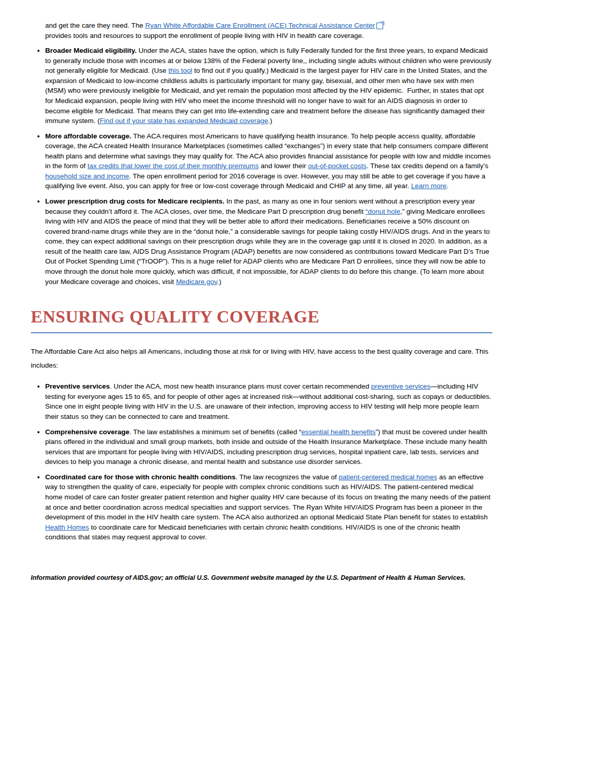and get the care they need. The Ryan White Affordable Care Enrollment (ACE) Technical Assistance Center
provides tools and resources to support the enrollment of people living with HIV in health care coverage.
Broader Medicaid eligibility. Under the ACA, states have the option, which is fully Federally funded for the first three years, to expand Medicaid to generally include those with incomes at or below 138% of the Federal poverty line,, including single adults without children who were previously not generally eligible for Medicaid. (Use this tool to find out if you qualify.) Medicaid is the largest payer for HIV care in the United States, and the expansion of Medicaid to low-income childless adults is particularly important for many gay, bisexual, and other men who have sex with men (MSM) who were previously ineligible for Medicaid, and yet remain the population most affected by the HIV epidemic. Further, in states that opt for Medicaid expansion, people living with HIV who meet the income threshold will no longer have to wait for an AIDS diagnosis in order to become eligible for Medicaid. That means they can get into life-extending care and treatment before the disease has significantly damaged their immune system. (Find out if your state has expanded Medicaid coverage.)
More affordable coverage. The ACA requires most Americans to have qualifying health insurance. To help people access quality, affordable coverage, the ACA created Health Insurance Marketplaces (sometimes called “exchanges”) in every state that help consumers compare different health plans and determine what savings they may qualify for. The ACA also provides financial assistance for people with low and middle incomes in the form of tax credits that lower the cost of their monthly premiums and lower their out-of-pocket costs. These tax credits depend on a family’s household size and income. The open enrollment period for 2016 coverage is over. However, you may still be able to get coverage if you have a qualifying live event. Also, you can apply for free or low-cost coverage through Medicaid and CHIP at any time, all year. Learn more.
Lower prescription drug costs for Medicare recipients. In the past, as many as one in four seniors went without a prescription every year because they couldn’t afford it. The ACA closes, over time, the Medicare Part D prescription drug benefit “donut hole,” giving Medicare enrollees living with HIV and AIDS the peace of mind that they will be better able to afford their medications. Beneficiaries receive a 50% discount on covered brand-name drugs while they are in the “donut hole,” a considerable savings for people taking costly HIV/AIDS drugs. And in the years to come, they can expect additional savings on their prescription drugs while they are in the coverage gap until it is closed in 2020. In addition, as a result of the health care law, AIDS Drug Assistance Program (ADAP) benefits are now considered as contributions toward Medicare Part D’s True Out of Pocket Spending Limit (“TrOOP”). This is a huge relief for ADAP clients who are Medicare Part D enrollees, since they will now be able to move through the donut hole more quickly, which was difficult, if not impossible, for ADAP clients to do before this change. (To learn more about your Medicare coverage and choices, visit Medicare.gov.)
ENSURING QUALITY COVERAGE
The Affordable Care Act also helps all Americans, including those at risk for or living with HIV, have access to the best quality coverage and care. This includes:
Preventive services. Under the ACA, most new health insurance plans must cover certain recommended preventive services—including HIV testing for everyone ages 15 to 65, and for people of other ages at increased risk—without additional cost-sharing, such as copays or deductibles. Since one in eight people living with HIV in the U.S. are unaware of their infection, improving access to HIV testing will help more people learn their status so they can be connected to care and treatment.
Comprehensive coverage. The law establishes a minimum set of benefits (called “essential health benefits”) that must be covered under health plans offered in the individual and small group markets, both inside and outside of the Health Insurance Marketplace. These include many health services that are important for people living with HIV/AIDS, including prescription drug services, hospital inpatient care, lab tests, services and devices to help you manage a chronic disease, and mental health and substance use disorder services.
Coordinated care for those with chronic health conditions. The law recognizes the value of patient-centered medical homes as an effective way to strengthen the quality of care, especially for people with complex chronic conditions such as HIV/AIDS. The patient-centered medical home model of care can foster greater patient retention and higher quality HIV care because of its focus on treating the many needs of the patient at once and better coordination across medical specialties and support services. The Ryan White HIV/AIDS Program has been a pioneer in the development of this model in the HIV health care system. The ACA also authorized an optional Medicaid State Plan benefit for states to establish Health Homes to coordinate care for Medicaid beneficiaries with certain chronic health conditions. HIV/AIDS is one of the chronic health conditions that states may request approval to cover.
Information provided courtesy of AIDS.gov; an official U.S. Government website managed by the U.S. Department of Health & Human Services.